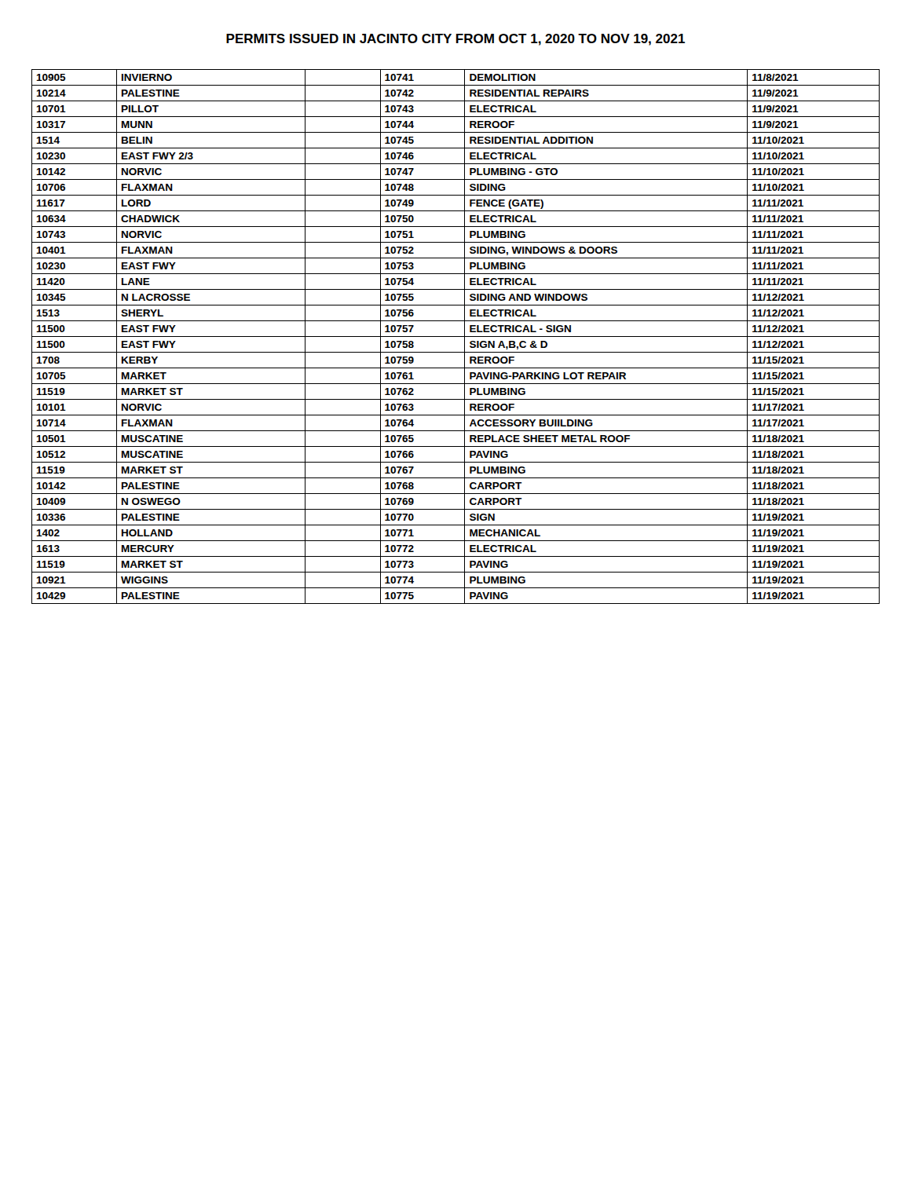PERMITS ISSUED IN JACINTO CITY FROM OCT 1, 2020 TO NOV 19, 2021
| 10905 | INVIERNO | | 10741 | DEMOLITION | 11/8/2021 |
| 10214 | PALESTINE | | 10742 | RESIDENTIAL REPAIRS | 11/9/2021 |
| 10701 | PILLOT | | 10743 | ELECTRICAL | 11/9/2021 |
| 10317 | MUNN | | 10744 | REROOF | 11/9/2021 |
| 1514 | BELIN | | 10745 | RESIDENTIAL ADDITION | 11/10/2021 |
| 10230 | EAST FWY 2/3 | | 10746 | ELECTRICAL | 11/10/2021 |
| 10142 | NORVIC | | 10747 | PLUMBING - GTO | 11/10/2021 |
| 10706 | FLAXMAN | | 10748 | SIDING | 11/10/2021 |
| 11617 | LORD | | 10749 | FENCE (GATE) | 11/11/2021 |
| 10634 | CHADWICK | | 10750 | ELECTRICAL | 11/11/2021 |
| 10743 | NORVIC | | 10751 | PLUMBING | 11/11/2021 |
| 10401 | FLAXMAN | | 10752 | SIDING, WINDOWS & DOORS | 11/11/2021 |
| 10230 | EAST FWY | | 10753 | PLUMBING | 11/11/2021 |
| 11420 | LANE | | 10754 | ELECTRICAL | 11/11/2021 |
| 10345 | N LACROSSE | | 10755 | SIDING AND WINDOWS | 11/12/2021 |
| 1513 | SHERYL | | 10756 | ELECTRICAL | 11/12/2021 |
| 11500 | EAST FWY | | 10757 | ELECTRICAL - SIGN | 11/12/2021 |
| 11500 | EAST FWY | | 10758 | SIGN A,B,C & D | 11/12/2021 |
| 1708 | KERBY | | 10759 | REROOF | 11/15/2021 |
| 10705 | MARKET | | 10761 | PAVING-PARKING LOT REPAIR | 11/15/2021 |
| 11519 | MARKET ST | | 10762 | PLUMBING | 11/15/2021 |
| 10101 | NORVIC | | 10763 | REROOF | 11/17/2021 |
| 10714 | FLAXMAN | | 10764 | ACCESSORY BUIILDING | 11/17/2021 |
| 10501 | MUSCATINE | | 10765 | REPLACE SHEET METAL ROOF | 11/18/2021 |
| 10512 | MUSCATINE | | 10766 | PAVING | 11/18/2021 |
| 11519 | MARKET ST | | 10767 | PLUMBING | 11/18/2021 |
| 10142 | PALESTINE | | 10768 | CARPORT | 11/18/2021 |
| 10409 | N OSWEGO | | 10769 | CARPORT | 11/18/2021 |
| 10336 | PALESTINE | | 10770 | SIGN | 11/19/2021 |
| 1402 | HOLLAND | | 10771 | MECHANICAL | 11/19/2021 |
| 1613 | MERCURY | | 10772 | ELECTRICAL | 11/19/2021 |
| 11519 | MARKET ST | | 10773 | PAVING | 11/19/2021 |
| 10921 | WIGGINS | | 10774 | PLUMBING | 11/19/2021 |
| 10429 | PALESTINE | | 10775 | PAVING | 11/19/2021 |